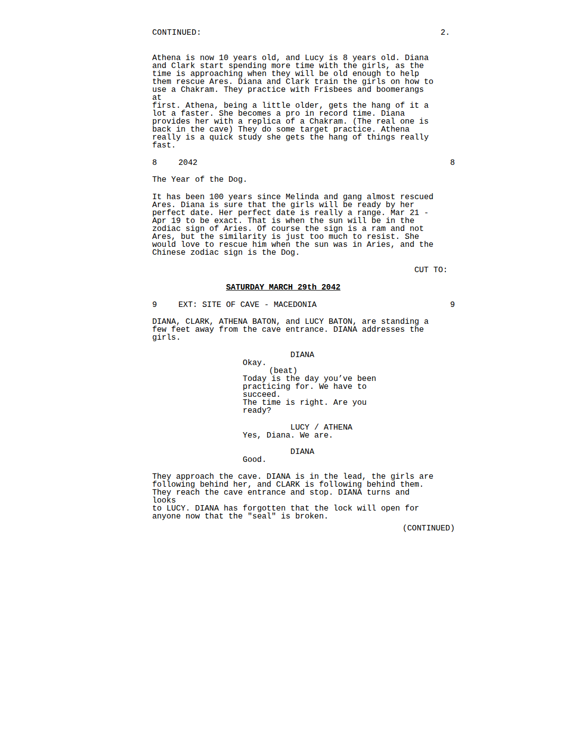CONTINUED:
2.
Athena is now 10 years old, and Lucy is 8 years old. Diana and Clark start spending more time with the girls, as the time is approaching when they will be old enough to help them rescue Ares. Diana and Clark train the girls on how to use a Chakram. They practice with Frisbees and boomerangs at first. Athena, being a little older, gets the hang of it a lot a faster. She becomes a pro in record time. Diana provides her with a replica of a Chakram. (The real one is back in the cave) They do some target practice. Athena really is a quick study she gets the hang of things really fast.
8
2042
8
The Year of the Dog.
It has been 100 years since Melinda and gang almost rescued Ares. Diana is sure that the girls will be ready by her perfect date. Her perfect date is really a range. Mar 21 - Apr 19 to be exact. That is when the sun will be in the zodiac sign of Aries. Of course the sign is a ram and not Ares, but the similarity is just too much to resist. She would love to rescue him when the sun was in Aries, and the Chinese zodiac sign is the Dog.
CUT TO:
SATURDAY MARCH 29th 2042
9
EXT: SITE OF CAVE - MACEDONIA
9
DIANA, CLARK, ATHENA BATON, and LUCY BATON, are standing a few feet away from the cave entrance. DIANA addresses the girls.
DIANA
Okay.
(beat)
Today is the day you’ve been practicing for. We have to succeed. The time is right. Are you ready?
LUCY / ATHENA
Yes, Diana. We are.
DIANA
Good.
They approach the cave. DIANA is in the lead, the girls are following behind her, and CLARK is following behind them. They reach the cave entrance and stop. DIANA turns and looks to LUCY. DIANA has forgotten that the lock will open for anyone now that the "seal" is broken.
(CONTINUED)